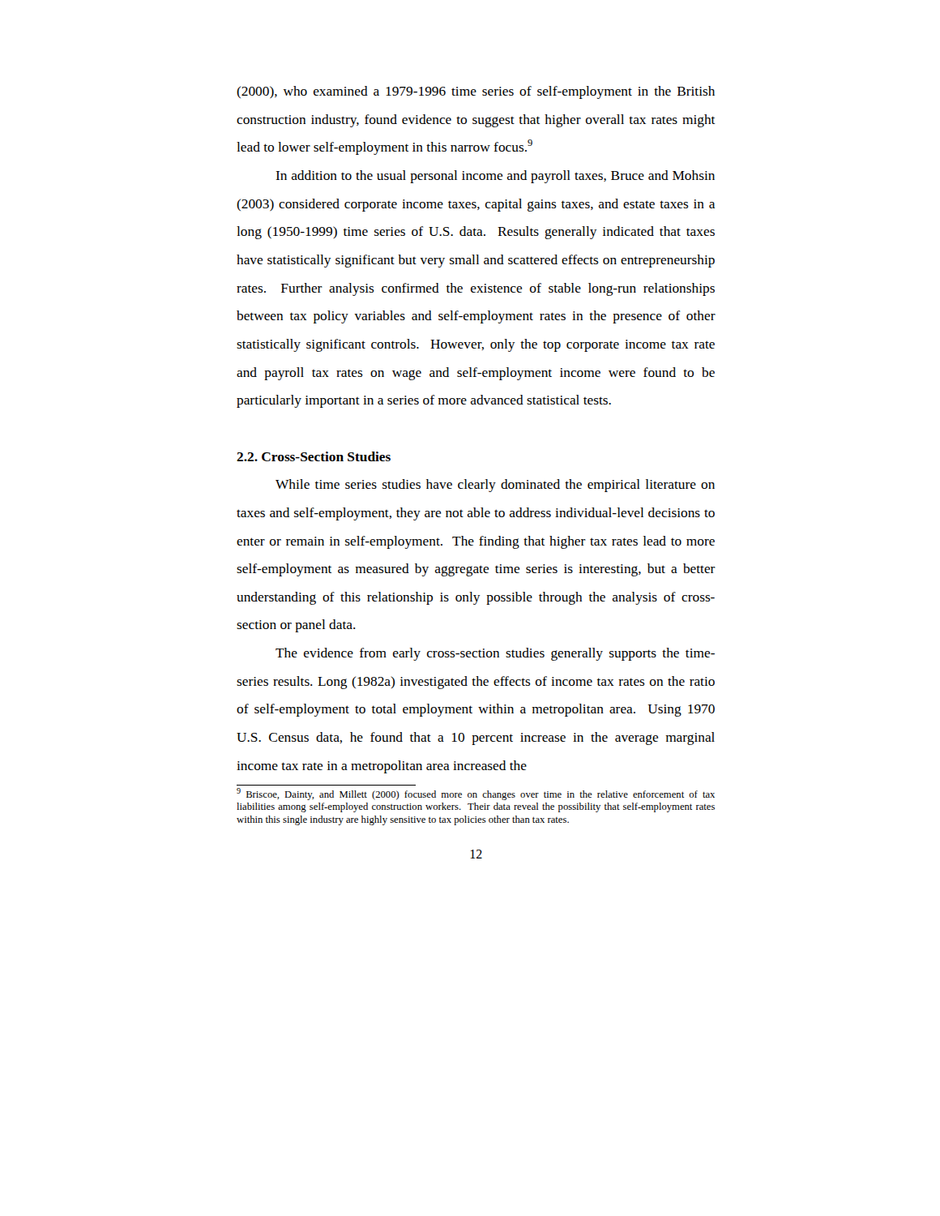(2000), who examined a 1979-1996 time series of self-employment in the British construction industry, found evidence to suggest that higher overall tax rates might lead to lower self-employment in this narrow focus.9
In addition to the usual personal income and payroll taxes, Bruce and Mohsin (2003) considered corporate income taxes, capital gains taxes, and estate taxes in a long (1950-1999) time series of U.S. data. Results generally indicated that taxes have statistically significant but very small and scattered effects on entrepreneurship rates. Further analysis confirmed the existence of stable long-run relationships between tax policy variables and self-employment rates in the presence of other statistically significant controls. However, only the top corporate income tax rate and payroll tax rates on wage and self-employment income were found to be particularly important in a series of more advanced statistical tests.
2.2. Cross-Section Studies
While time series studies have clearly dominated the empirical literature on taxes and self-employment, they are not able to address individual-level decisions to enter or remain in self-employment. The finding that higher tax rates lead to more self-employment as measured by aggregate time series is interesting, but a better understanding of this relationship is only possible through the analysis of cross-section or panel data.
The evidence from early cross-section studies generally supports the time-series results. Long (1982a) investigated the effects of income tax rates on the ratio of self-employment to total employment within a metropolitan area. Using 1970 U.S. Census data, he found that a 10 percent increase in the average marginal income tax rate in a metropolitan area increased the
9 Briscoe, Dainty, and Millett (2000) focused more on changes over time in the relative enforcement of tax liabilities among self-employed construction workers. Their data reveal the possibility that self-employment rates within this single industry are highly sensitive to tax policies other than tax rates.
12